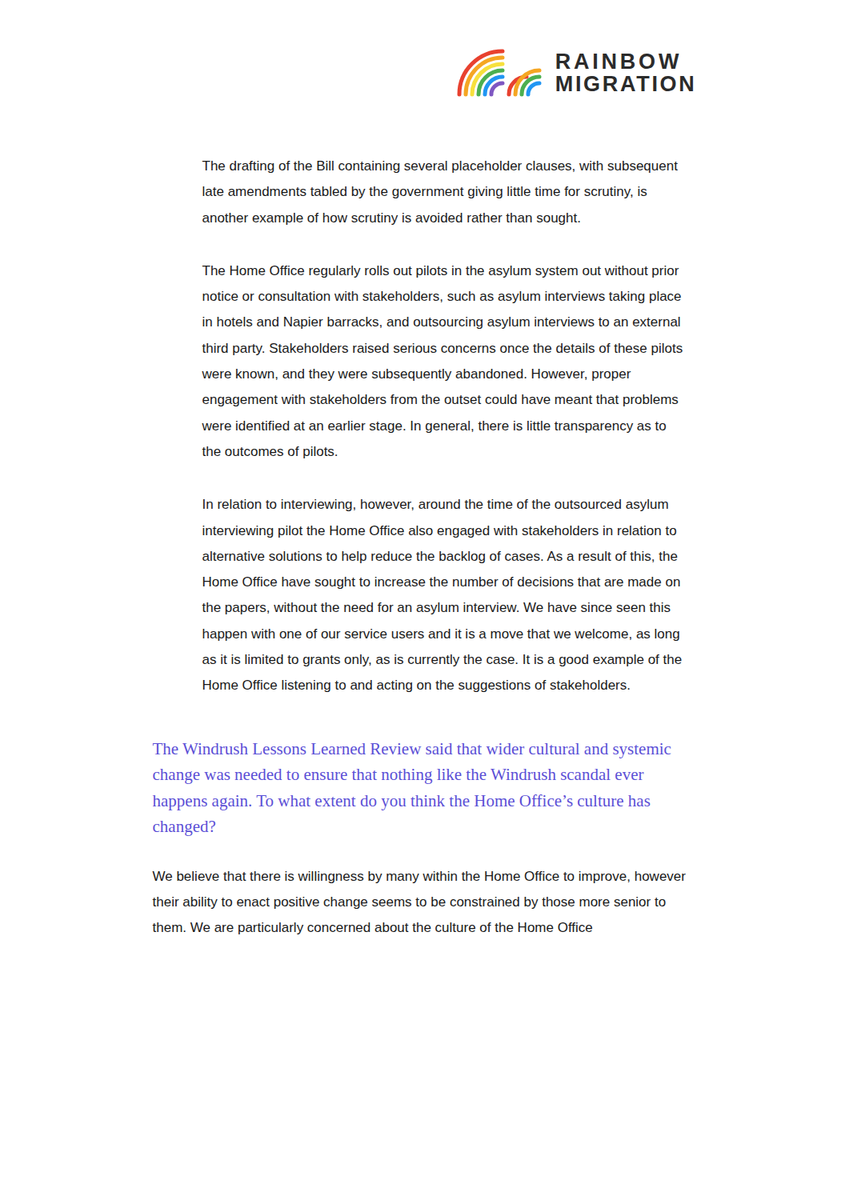Rainbow
Migration
The drafting of the Bill containing several placeholder clauses, with subsequent late amendments tabled by the government giving little time for scrutiny, is another example of how scrutiny is avoided rather than sought.
The Home Office regularly rolls out pilots in the asylum system out without prior notice or consultation with stakeholders, such as asylum interviews taking place in hotels and Napier barracks, and outsourcing asylum interviews to an external third party. Stakeholders raised serious concerns once the details of these pilots were known, and they were subsequently abandoned. However, proper engagement with stakeholders from the outset could have meant that problems were identified at an earlier stage. In general, there is little transparency as to the outcomes of pilots.
In relation to interviewing, however, around the time of the outsourced asylum interviewing pilot the Home Office also engaged with stakeholders in relation to alternative solutions to help reduce the backlog of cases. As a result of this, the Home Office have sought to increase the number of decisions that are made on the papers, without the need for an asylum interview. We have since seen this happen with one of our service users and it is a move that we welcome, as long as it is limited to grants only, as is currently the case. It is a good example of the Home Office listening to and acting on the suggestions of stakeholders.
The Windrush Lessons Learned Review said that wider cultural and systemic change was needed to ensure that nothing like the Windrush scandal ever happens again. To what extent do you think the Home Office’s culture has changed?
We believe that there is willingness by many within the Home Office to improve, however their ability to enact positive change seems to be constrained by those more senior to them. We are particularly concerned about the culture of the Home Office